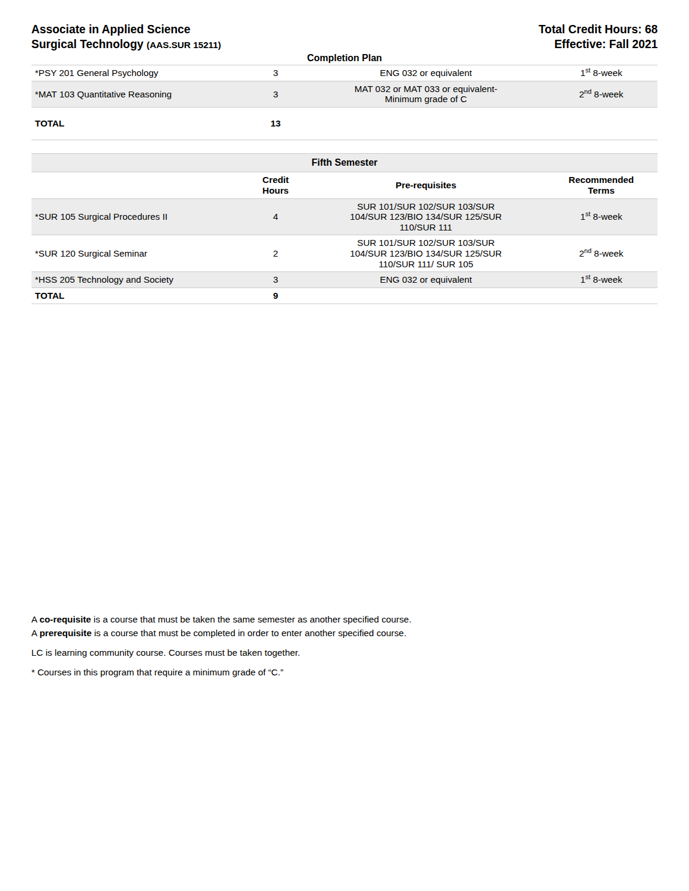Associate in Applied Science
Surgical Technology (AAS.SUR 15211)
Total Credit Hours: 68
Effective: Fall 2021
Completion Plan
| *PSY 201 General Psychology | 3 | ENG 032 or equivalent | 1 st 8-week |
| *MAT 103 Quantitative Reasoning | 3 | MAT 032 or MAT 033 or equivalent- Minimum grade of C | 2 nd 8-week |
| TOTAL | 13 | | |
| Fifth Semester |
| | Credit Hours | Pre-requisites | Recommended Terms |
| *SUR 105 Surgical Procedures II | 4 | SUR 101/SUR 102/SUR 103/SUR 104/SUR 123/BIO 134/SUR 125/SUR 110/SUR 111 | 1 st 8-week |
| *SUR 120 Surgical Seminar | 2 | SUR 101/SUR 102/SUR 103/SUR 104/SUR 123/BIO 134/SUR 125/SUR 110/SUR 111/ SUR 105 | 2 nd 8-week |
| *HSS 205 Technology and Society | 3 | ENG 032 or equivalent | 1 st 8-week |
| TOTAL | 9 | | |
A co-requisite is a course that must be taken the same semester as another specified course.
A prerequisite is a course that must be completed in order to enter another specified course.
LC is learning community course. Courses must be taken together.
* Courses in this program that require a minimum grade of “C.”